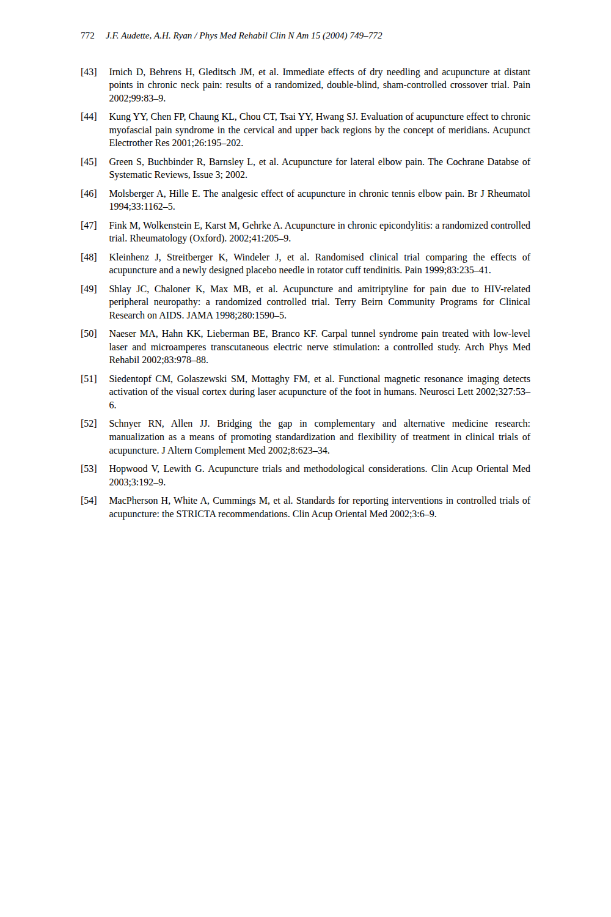772 J.F. Audette, A.H. Ryan / Phys Med Rehabil Clin N Am 15 (2004) 749–772
[43] Irnich D, Behrens H, Gleditsch JM, et al. Immediate effects of dry needling and acupuncture at distant points in chronic neck pain: results of a randomized, double-blind, sham-controlled crossover trial. Pain 2002;99:83–9.
[44] Kung YY, Chen FP, Chaung KL, Chou CT, Tsai YY, Hwang SJ. Evaluation of acupuncture effect to chronic myofascial pain syndrome in the cervical and upper back regions by the concept of meridians. Acupunct Electrother Res 2001;26:195–202.
[45] Green S, Buchbinder R, Barnsley L, et al. Acupuncture for lateral elbow pain. The Cochrane Databse of Systematic Reviews, Issue 3; 2002.
[46] Molsberger A, Hille E. The analgesic effect of acupuncture in chronic tennis elbow pain. Br J Rheumatol 1994;33:1162–5.
[47] Fink M, Wolkenstein E, Karst M, Gehrke A. Acupuncture in chronic epicondylitis: a randomized controlled trial. Rheumatology (Oxford). 2002;41:205–9.
[48] Kleinhenz J, Streitberger K, Windeler J, et al. Randomised clinical trial comparing the effects of acupuncture and a newly designed placebo needle in rotator cuff tendinitis. Pain 1999;83:235–41.
[49] Shlay JC, Chaloner K, Max MB, et al. Acupuncture and amitriptyline for pain due to HIV-related peripheral neuropathy: a randomized controlled trial. Terry Beirn Community Programs for Clinical Research on AIDS. JAMA 1998;280:1590–5.
[50] Naeser MA, Hahn KK, Lieberman BE, Branco KF. Carpal tunnel syndrome pain treated with low-level laser and microamperes transcutaneous electric nerve stimulation: a controlled study. Arch Phys Med Rehabil 2002;83:978–88.
[51] Siedentopf CM, Golaszewski SM, Mottaghy FM, et al. Functional magnetic resonance imaging detects activation of the visual cortex during laser acupuncture of the foot in humans. Neurosci Lett 2002;327:53–6.
[52] Schnyer RN, Allen JJ. Bridging the gap in complementary and alternative medicine research: manualization as a means of promoting standardization and flexibility of treatment in clinical trials of acupuncture. J Altern Complement Med 2002;8:623–34.
[53] Hopwood V, Lewith G. Acupuncture trials and methodological considerations. Clin Acup Oriental Med 2003;3:192–9.
[54] MacPherson H, White A, Cummings M, et al. Standards for reporting interventions in controlled trials of acupuncture: the STRICTA recommendations. Clin Acup Oriental Med 2002;3:6–9.